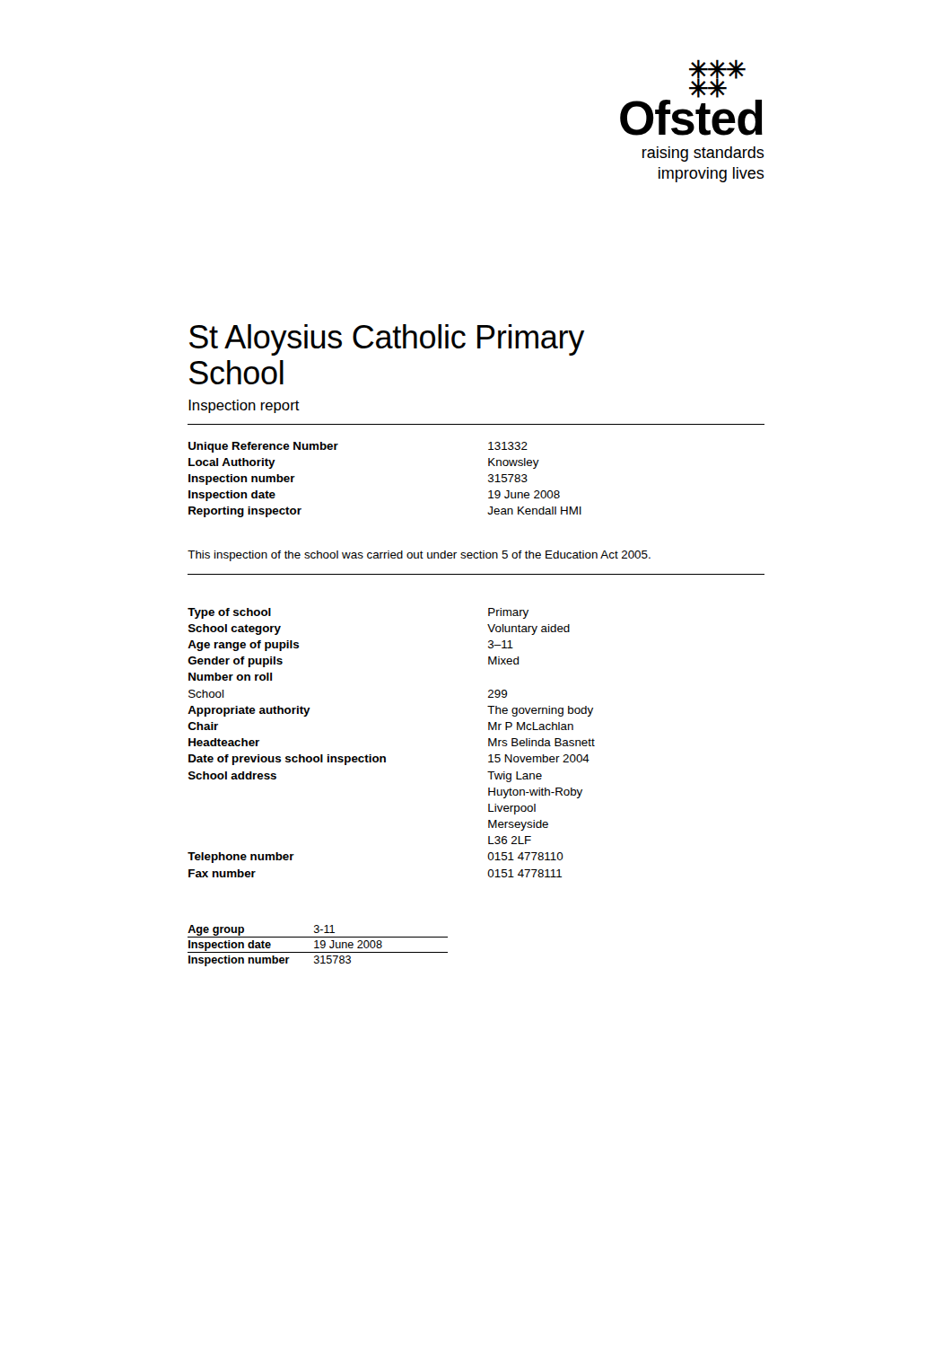✳✳✳
✳✳
Ofsted
raising standards
improving lives
St Aloysius Catholic Primary
School
Inspection report
| Unique Reference Number | 131332 |
| Local Authority | Knowsley |
| Inspection number | 315783 |
| Inspection date | 19 June 2008 |
| Reporting inspector | Jean Kendall HMI |
This inspection of the school was carried out under section 5 of the Education Act 2005.
| Type of school | Primary |
| School category | Voluntary aided |
| Age range of pupils | 3–11 |
| Gender of pupils | Mixed |
| Number on roll | |
| School | 299 |
| Appropriate authority | The governing body |
| Chair | Mr P McLachlan |
| Headteacher | Mrs Belinda Basnett |
| Date of previous school inspection | 15 November 2004 |
| School address | Twig Lane |
| | Huyton-with-Roby |
| | Liverpool |
| | Merseyside |
| | L36 2LF |
| Telephone number | 0151 4778110 |
| Fax number | 0151 4778111 |
| Age group | 3-11 |
| Inspection date | 19 June 2008 |
| Inspection number | 315783 |